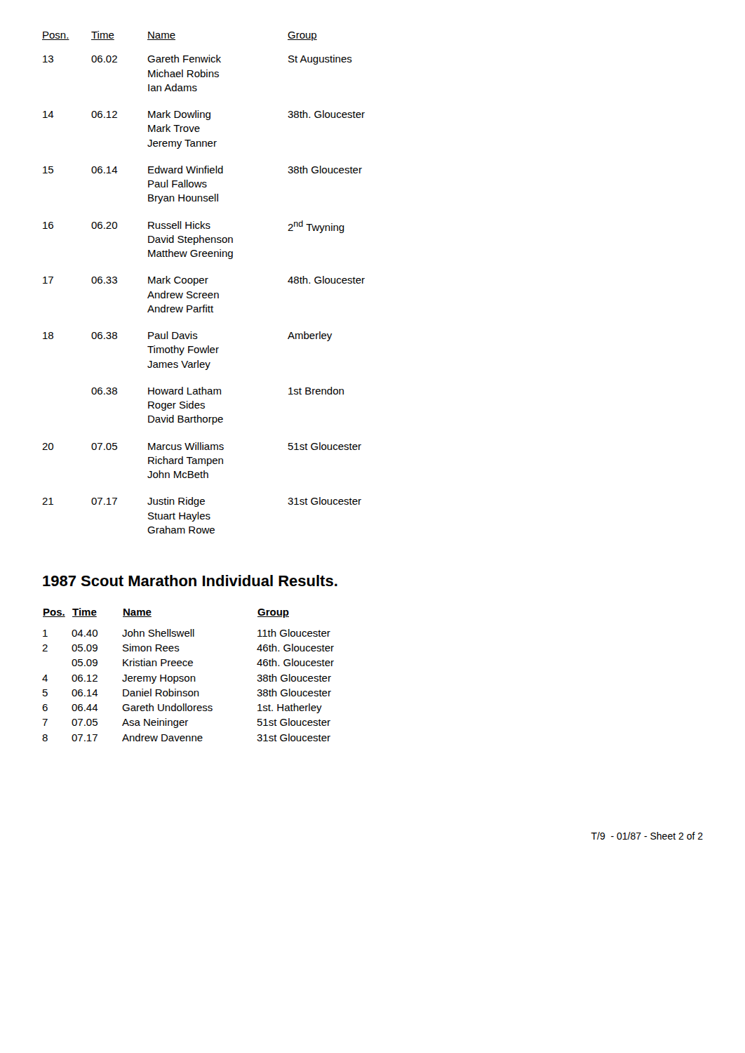| Posn. | Time | Name | Group |
| --- | --- | --- | --- |
| 13 | 06.02 | Gareth Fenwick Michael Robins Ian Adams | St Augustines |
| 14 | 06.12 | Mark Dowling Mark Trove Jeremy Tanner | 38th. Gloucester |
| 15 | 06.14 | Edward Winfield Paul Fallows Bryan Hounsell | 38th Gloucester |
| 16 | 06.20 | Russell Hicks David Stephenson Matthew Greening | 2 nd Twyning |
| 17 | 06.33 | Mark Cooper Andrew Screen Andrew Parfitt | 48th. Gloucester |
| 18 | 06.38 | Paul Davis Timothy Fowler James Varley | Amberley |
| | 06.38 | Howard Latham Roger Sides David Barthorpe | 1st Brendon |
| 20 | 07.05 | Marcus Williams Richard Tampen John McBeth | 51st Gloucester |
| 21 | 07.17 | Justin Ridge Stuart Hayles Graham Rowe | 31st Gloucester |
1987 Scout Marathon Individual Results.
| Pos. | Time | Name | Group |
| --- | --- | --- | --- |
| 1 | 04.40 | John Shellswell | 11th Gloucester |
| 2 | 05.09 | Simon Rees | 46th. Gloucester |
| | 05.09 | Kristian Preece | 46th. Gloucester |
| 4 | 06.12 | Jeremy Hopson | 38th Gloucester |
| 5 | 06.14 | Daniel Robinson | 38th Gloucester |
| 6 | 06.44 | Gareth Undolloress | 1st. Hatherley |
| 7 | 07.05 | Asa Neininger | 51st Gloucester |
| 8 | 07.17 | Andrew Davenne | 31st Gloucester |
T/9 - 01/87 - Sheet 2 of 2